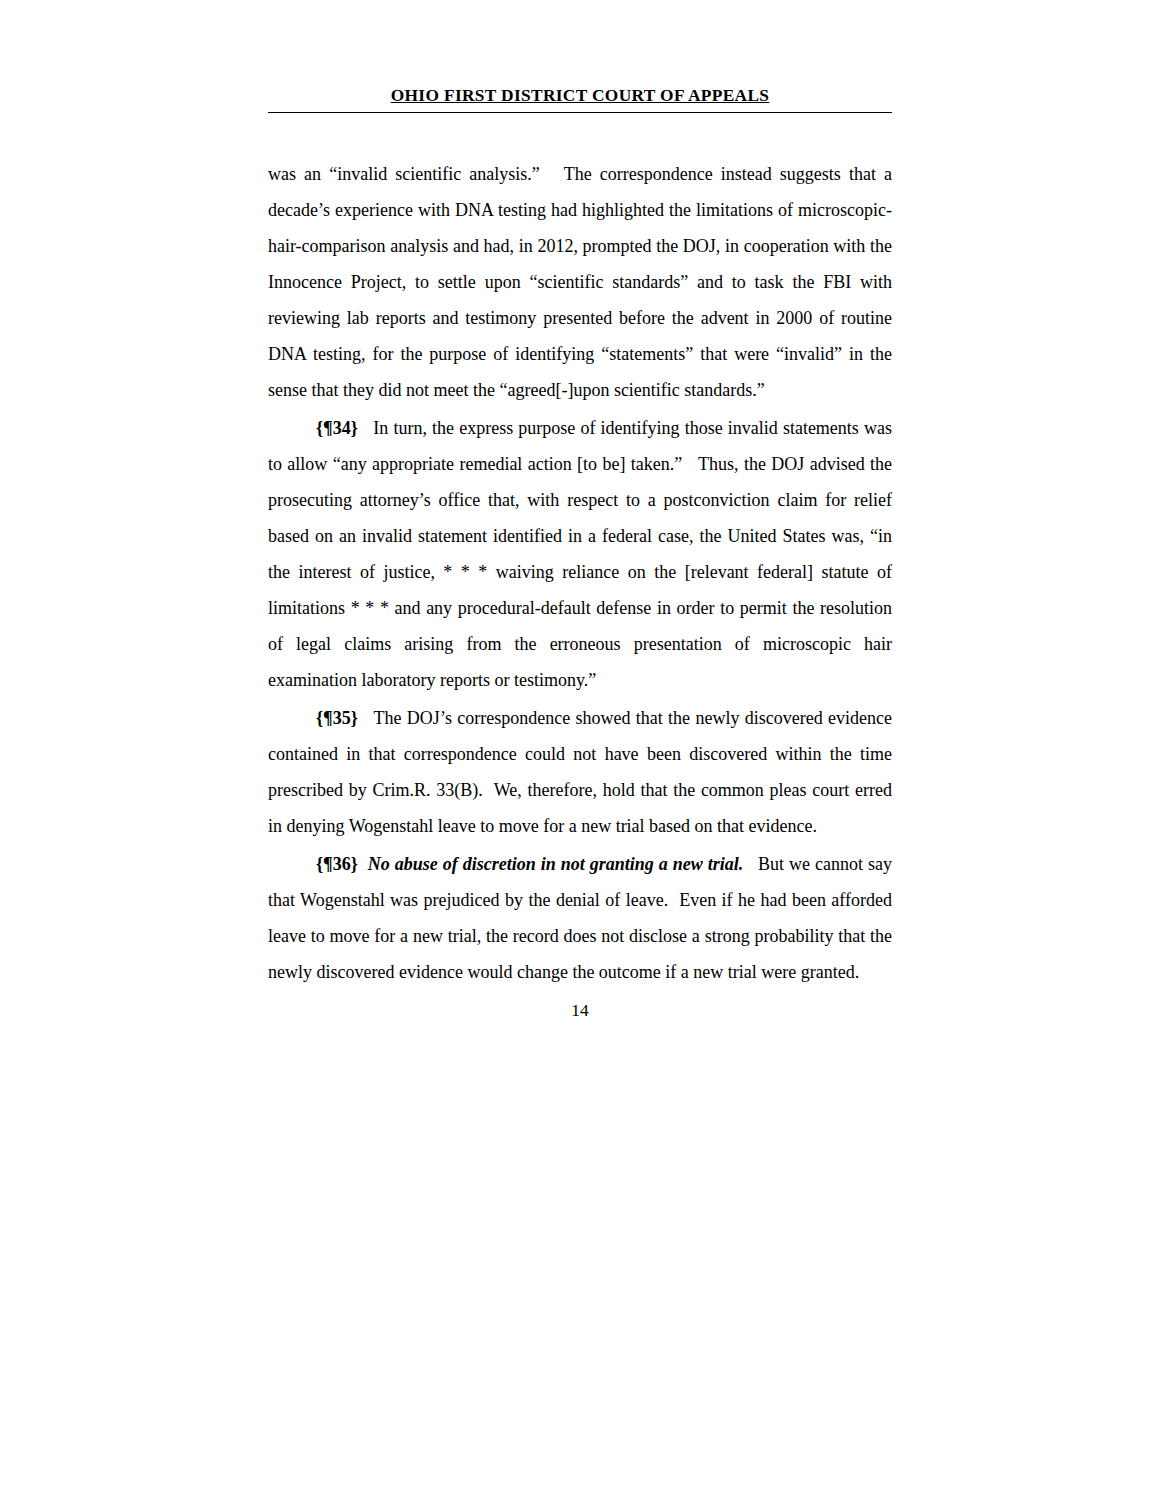OHIO FIRST DISTRICT COURT OF APPEALS
was an “invalid scientific analysis.” The correspondence instead suggests that a decade’s experience with DNA testing had highlighted the limitations of microscopic-hair-comparison analysis and had, in 2012, prompted the DOJ, in cooperation with the Innocence Project, to settle upon “scientific standards” and to task the FBI with reviewing lab reports and testimony presented before the advent in 2000 of routine DNA testing, for the purpose of identifying “statements” that were “invalid” in the sense that they did not meet the “agreed[-]upon scientific standards.”
{¶34} In turn, the express purpose of identifying those invalid statements was to allow “any appropriate remedial action [to be] taken.” Thus, the DOJ advised the prosecuting attorney’s office that, with respect to a postconviction claim for relief based on an invalid statement identified in a federal case, the United States was, “in the interest of justice, * * * waiving reliance on the [relevant federal] statute of limitations * * * and any procedural-default defense in order to permit the resolution of legal claims arising from the erroneous presentation of microscopic hair examination laboratory reports or testimony.”
{¶35} The DOJ’s correspondence showed that the newly discovered evidence contained in that correspondence could not have been discovered within the time prescribed by Crim.R. 33(B). We, therefore, hold that the common pleas court erred in denying Wogenstahl leave to move for a new trial based on that evidence.
{¶36} No abuse of discretion in not granting a new trial. But we cannot say that Wogenstahl was prejudiced by the denial of leave. Even if he had been afforded leave to move for a new trial, the record does not disclose a strong probability that the newly discovered evidence would change the outcome if a new trial were granted.
14